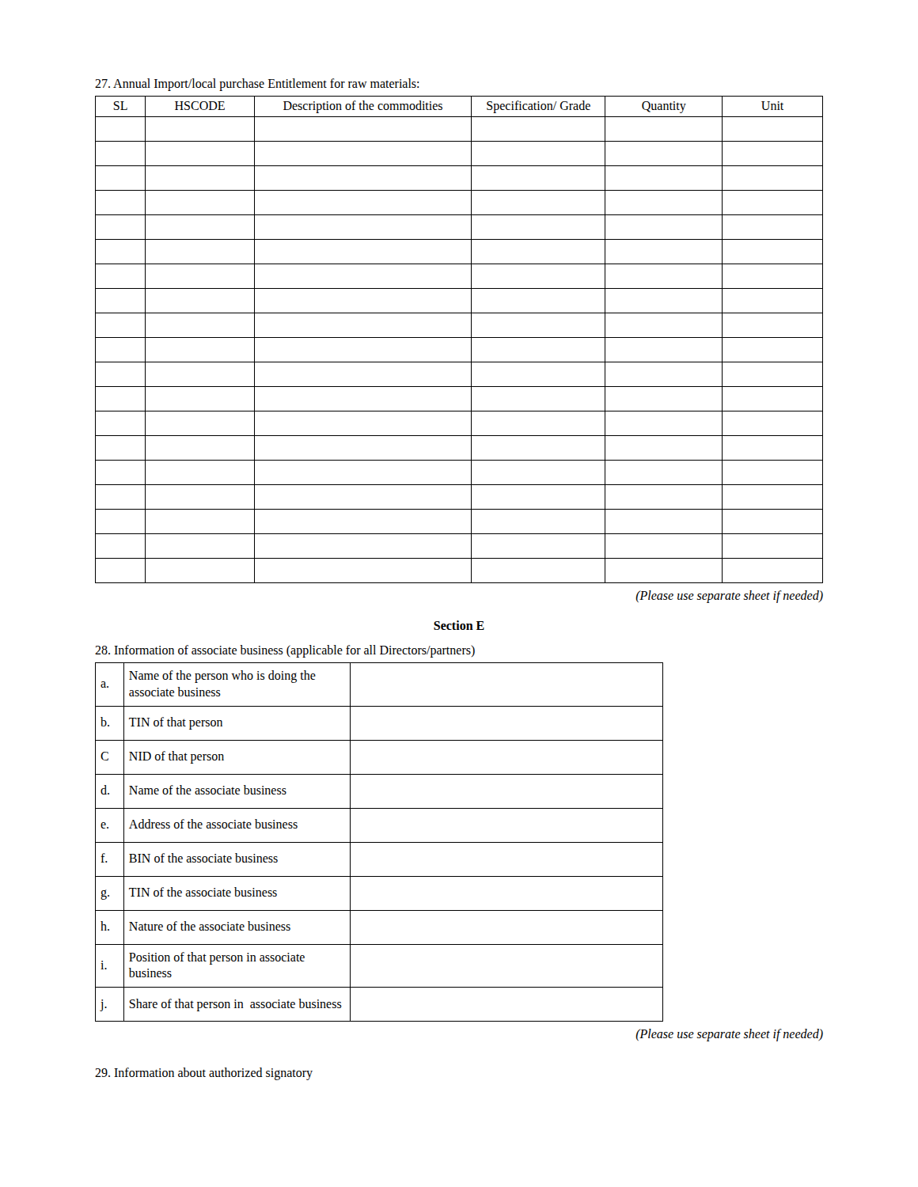27. Annual Import/local purchase Entitlement for raw materials:
| SL | HSCODE | Description of the commodities | Specification/ Grade | Quantity | Unit |
| --- | --- | --- | --- | --- | --- |
(Please use separate sheet if needed)
Section E
28. Information of associate business (applicable for all Directors/partners)
| a. | Name of the person who is doing the associate business | |
| b. | TIN of that person | |
| C | NID of that person | |
| d. | Name of the associate business | |
| e. | Address of the associate business | |
| f. | BIN of the associate business | |
| g. | TIN of the associate business | |
| h. | Nature of the associate business | |
| i. | Position of that person in associate business | |
| j. | Share of that person in associate business | |
(Please use separate sheet if needed)
29. Information about authorized signatory